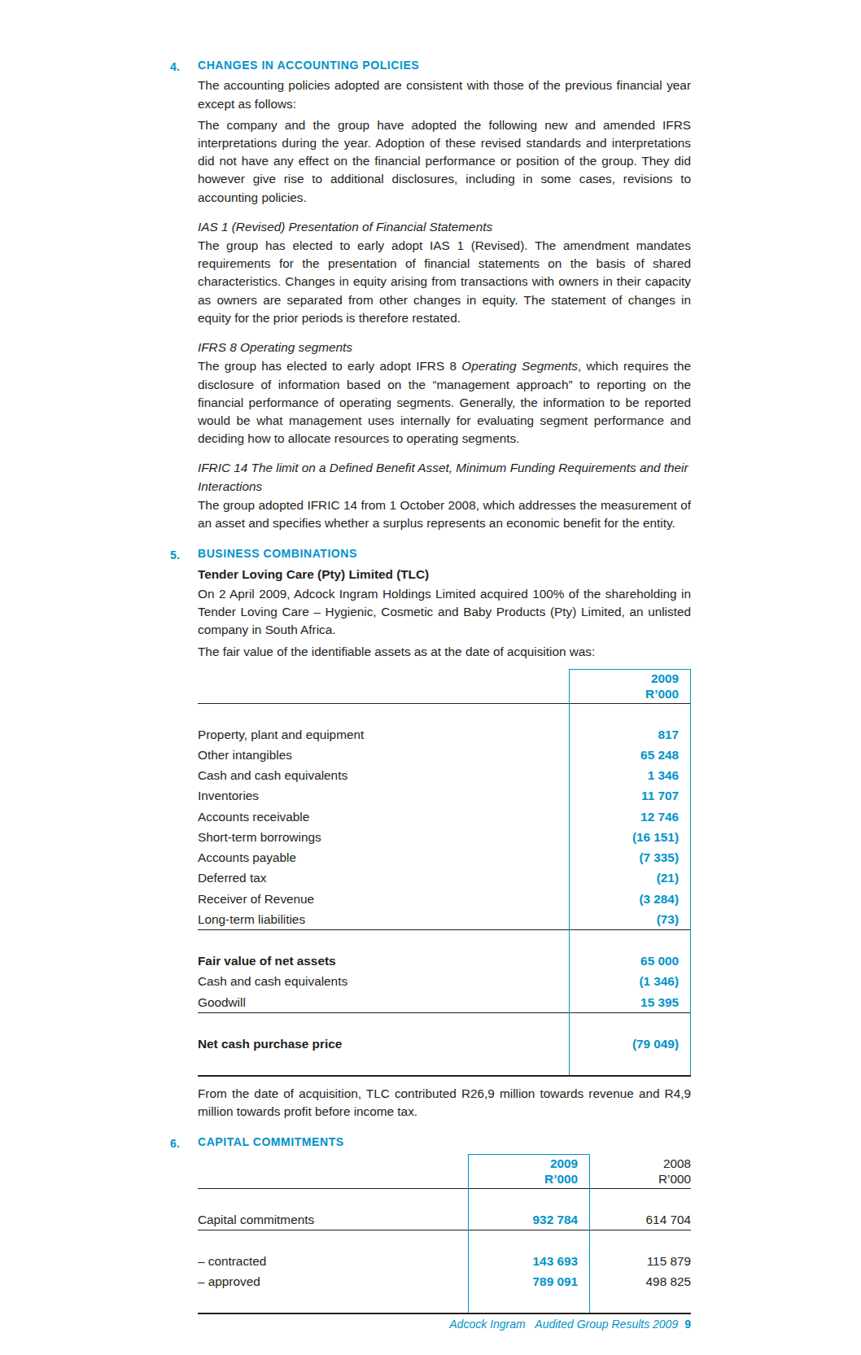4.
Changes in accounting policies
The accounting policies adopted are consistent with those of the previous financial year except as follows:
The company and the group have adopted the following new and amended IFRS interpretations during the year. Adoption of these revised standards and interpretations did not have any effect on the financial performance or position of the group. They did however give rise to additional disclosures, including in some cases, revisions to accounting policies.
IAS 1 (Revised) Presentation of Financial Statements
The group has elected to early adopt IAS 1 (Revised). The amendment mandates requirements for the presentation of financial statements on the basis of shared characteristics. Changes in equity arising from transactions with owners in their capacity as owners are separated from other changes in equity. The statement of changes in equity for the prior periods is therefore restated.
IFRS 8 Operating segments
The group has elected to early adopt IFRS 8 Operating Segments, which requires the disclosure of information based on the “management approach” to reporting on the financial performance of operating segments. Generally, the information to be reported would be what management uses internally for evaluating segment performance and deciding how to allocate resources to operating segments.
IFRIC 14 The limit on a Defined Benefit Asset, Minimum Funding Requirements and their Interactions
The group adopted IFRIC 14 from 1 October 2008, which addresses the measurement of an asset and specifies whether a surplus represents an economic benefit for the entity.
5.
Business combinations
Tender Loving Care (Pty) Limited (TLC)
On 2 April 2009, Adcock Ingram Holdings Limited acquired 100% of the shareholding in Tender Loving Care – Hygienic, Cosmetic and Baby Products (Pty) Limited, an unlisted company in South Africa.
The fair value of the identifiable assets as at the date of acquisition was:
| | 2009 R’000 |
| Property, plant and equipment | 817 |
| Other intangibles | 65 248 |
| Cash and cash equivalents | 1 346 |
| Inventories | 11 707 |
| Accounts receivable | 12 746 |
| Short-term borrowings | (16 151) |
| Accounts payable | (7 335) |
| Deferred tax | (21) |
| Receiver of Revenue | (3 284) |
| Long-term liabilities | (73) |
| Fair value of net assets | 65 000 |
| Cash and cash equivalents | (1 346) |
| Goodwill | 15 395 |
| Net cash purchase price | (79 049) |
From the date of acquisition, TLC contributed R26,9 million towards revenue and R4,9 million towards profit before income tax.
6.
Capital commitments
| | 2009 R’000 | 2008 R’000 |
| Capital commitments | 932 784 | 614 704 |
| – contracted | 143 693 | 115 879 |
| – approved | 789 091 | 498 825 |
Adcock Ingram Audited Group Results 20099